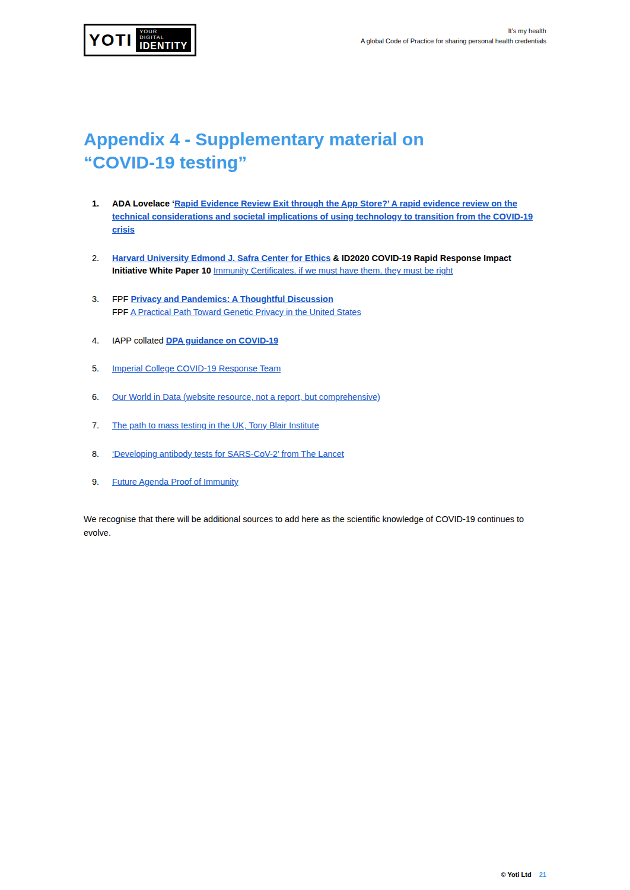YOTI YOUR DIGITAL IDENTITY
It's my health
A global Code of Practice for sharing personal health credentials
Appendix 4 - Supplementary material on
“COVID-19 testing”
ADA Lovelace ‘Rapid Evidence Review Exit through the App Store?’ A rapid evidence review on the technical considerations and societal implications of using technology to transition from the COVID-19 crisis
Harvard University Edmond J. Safra Center for Ethics & ID2020 COVID-19 Rapid Response Impact Initiative White Paper 10 Immunity Certificates, if we must have them, they must be right
FPF Privacy and Pandemics: A Thoughtful Discussion
FPF A Practical Path Toward Genetic Privacy in the United States
IAPP collated DPA guidance on COVID-19
Imperial College COVID-19 Response Team
Our World in Data (website resource, not a report, but comprehensive)
The path to mass testing in the UK, Tony Blair Institute
‘Developing antibody tests for SARS-CoV-2’ from The Lancet
Future Agenda Proof of Immunity
We recognise that there will be additional sources to add here as the scientific knowledge of COVID-19 continues to evolve.
© Yoti Ltd 21